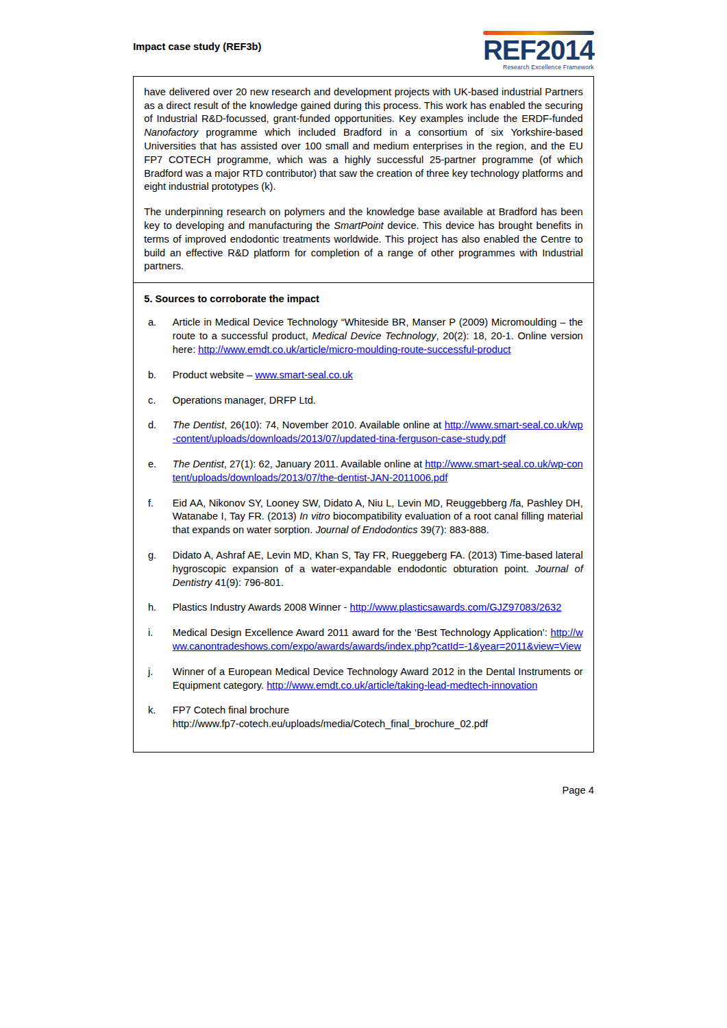Impact case study (REF3b)
REF2014
Research Excellence Framework
have delivered over 20 new research and development projects with UK-based industrial Partners as a direct result of the knowledge gained during this process. This work has enabled the securing of Industrial R&D-focussed, grant-funded opportunities. Key examples include the ERDF-funded Nanofactory programme which included Bradford in a consortium of six Yorkshire-based Universities that has assisted over 100 small and medium enterprises in the region, and the EU FP7 COTECH programme, which was a highly successful 25-partner programme (of which Bradford was a major RTD contributor) that saw the creation of three key technology platforms and eight industrial prototypes (k).
The underpinning research on polymers and the knowledge base available at Bradford has been key to developing and manufacturing the SmartPoint device. This device has brought benefits in terms of improved endodontic treatments worldwide. This project has also enabled the Centre to build an effective R&D platform for completion of a range of other programmes with Industrial partners.
5. Sources to corroborate the impact
Article in Medical Device Technology “Whiteside BR, Manser P (2009) Micromoulding – the route to a successful product, Medical Device Technology, 20(2): 18, 20-1. Online version here: http://www.emdt.co.uk/article/micro-moulding-route-successful-product
Product website – www.smart-seal.co.uk
Operations manager, DRFP Ltd.
The Dentist, 26(10): 74, November 2010. Available online at http://www.smart-seal.co.uk/wp-content/uploads/downloads/2013/07/updated-tina-ferguson-case-study.pdf
The Dentist, 27(1): 62, January 2011. Available online at http://www.smart-seal.co.uk/wp-content/uploads/downloads/2013/07/the-dentist-JAN-2011006.pdf
Eid AA, Nikonov SY, Looney SW, Didato A, Niu L, Levin MD, Reuggebberg /fa, Pashley DH, Watanabe I, Tay FR. (2013) In vitro biocompatibility evaluation of a root canal filling material that expands on water sorption. Journal of Endodontics 39(7): 883-888.
Didato A, Ashraf AE, Levin MD, Khan S, Tay FR, Rueggeberg FA. (2013) Time-based lateral hygroscopic expansion of a water-expandable endodontic obturation point. Journal of Dentistry 41(9): 796-801.
Plastics Industry Awards 2008 Winner - http://www.plasticsawards.com/GJZ97083/2632
Medical Design Excellence Award 2011 award for the ‘Best Technology Application’: http://www.canontradeshows.com/expo/awards/awards/index.php?catId=-1&year=2011&view=View
Winner of a European Medical Device Technology Award 2012 in the Dental Instruments or Equipment category. http://www.emdt.co.uk/article/taking-lead-medtech-innovation
FP7 Cotech final brochure
http://www.fp7-cotech.eu/uploads/media/Cotech_final_brochure_02.pdf
Page 4